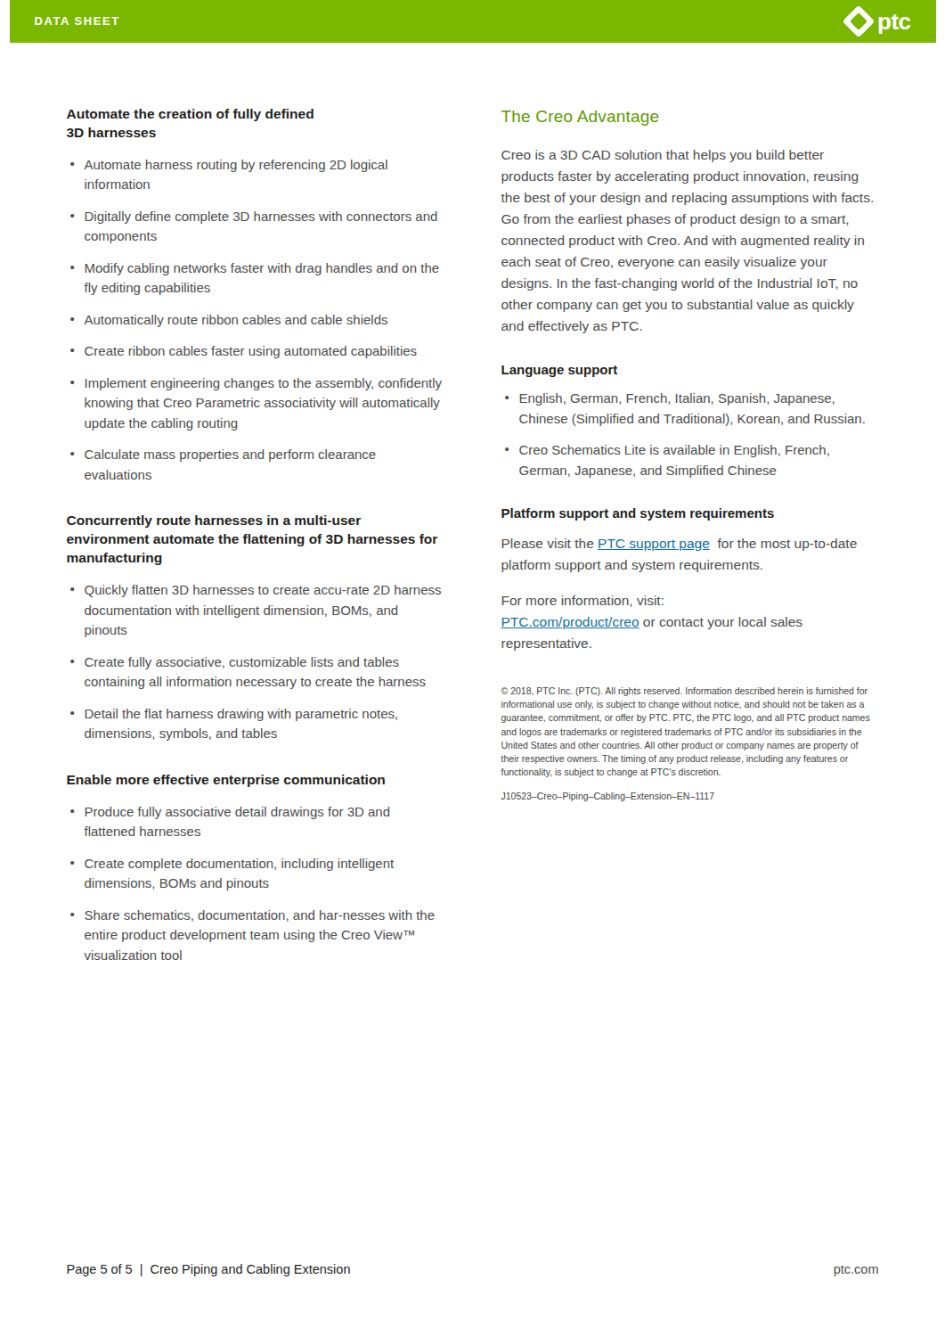Data Sheet
ptc
Automate the creation of fully defined
3D harnesses
Automate harness routing by referencing 2D logical information
Digitally define complete 3D harnesses with connectors and components
Modify cabling networks faster with drag handles and on the fly editing capabilities
Automatically route ribbon cables and cable shields
Create ribbon cables faster using automated capabilities
Implement engineering changes to the assembly, confidently knowing that Creo Parametric associativity will automatically update the cabling routing
Calculate mass properties and perform clearance evaluations
Concurrently route harnesses in a multi-user environment automate the flattening of 3D harnesses for manufacturing
Quickly flatten 3D harnesses to create accu‑rate 2D harness documentation with intelligent dimension, BOMs, and pinouts
Create fully associative, customizable lists and tables containing all information necessary to create the harness
Detail the flat harness drawing with parametric notes, dimensions, symbols, and tables
Enable more effective enterprise communication
Produce fully associative detail drawings for 3D and flattened harnesses
Create complete documentation, including intelligent dimensions, BOMs and pinouts
Share schematics, documentation, and har‑nesses with the entire product development team using the Creo View™ visualization tool
The Creo Advantage
Creo is a 3D CAD solution that helps you build better products faster by accelerating product innovation, reusing the best of your design and replacing assumptions with facts. Go from the earliest phases of product design to a smart, connected product with Creo. And with augmented reality in each seat of Creo, everyone can easily visualize your designs. In the fast-changing world of the Industrial IoT, no other company can get you to substantial value as quickly and effectively as PTC.
Language support
English, German, French, Italian, Spanish, Japanese, Chinese (Simplified and Traditional), Korean, and Russian.
Creo Schematics Lite is available in English, French, German, Japanese, and Simplified Chinese
Platform support and system requirements
Please visit the PTC support page for the most up-to-date platform support and system requirements.
For more information, visit:
PTC.com/product/creo or contact your local sales representative.
© 2018, PTC Inc. (PTC). All rights reserved. Information described herein is furnished for informational use only, is subject to change without notice, and should not be taken as a guarantee, commitment, or offer by PTC. PTC, the PTC logo, and all PTC product names and logos are trademarks or registered trademarks of PTC and/or its subsidiaries in the United States and other countries. All other product or company names are property of their respective owners. The timing of any product release, including any features or functionality, is subject to change at PTC's discretion.
J10523–Creo–Piping–Cabling–Extension–EN–1117
Page 5 of 5 | Creo Piping and Cabling Extension
ptc.com